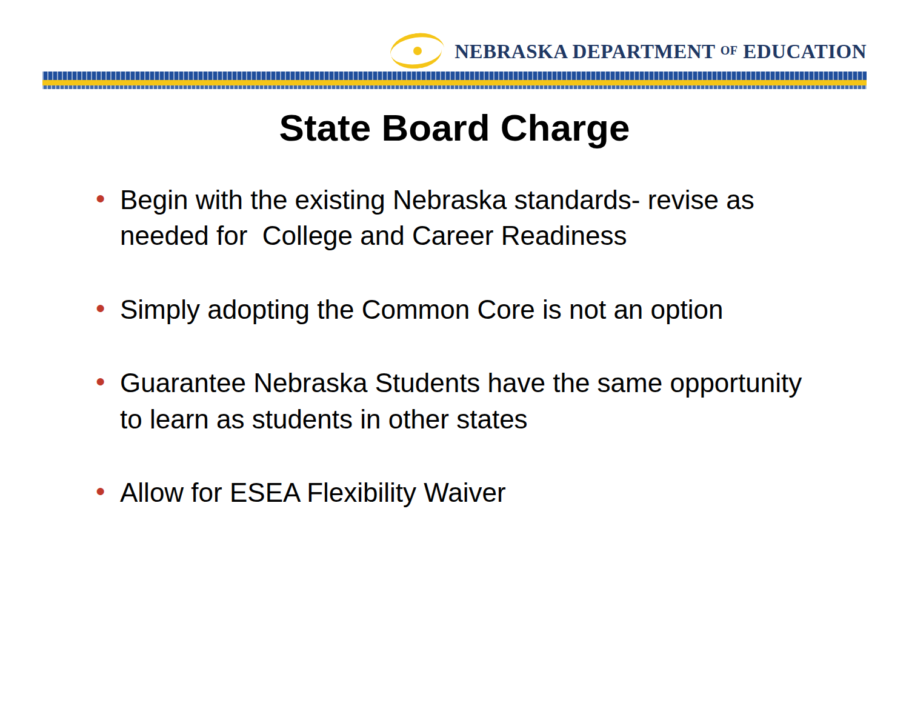NEBRASKA DEPARTMENT OF EDUCATION
State Board Charge
Begin with the existing Nebraska standards- revise as needed for College and Career Readiness
Simply adopting the Common Core is not an option
Guarantee Nebraska Students have the same opportunity to learn as students in other states
Allow for ESEA Flexibility Waiver